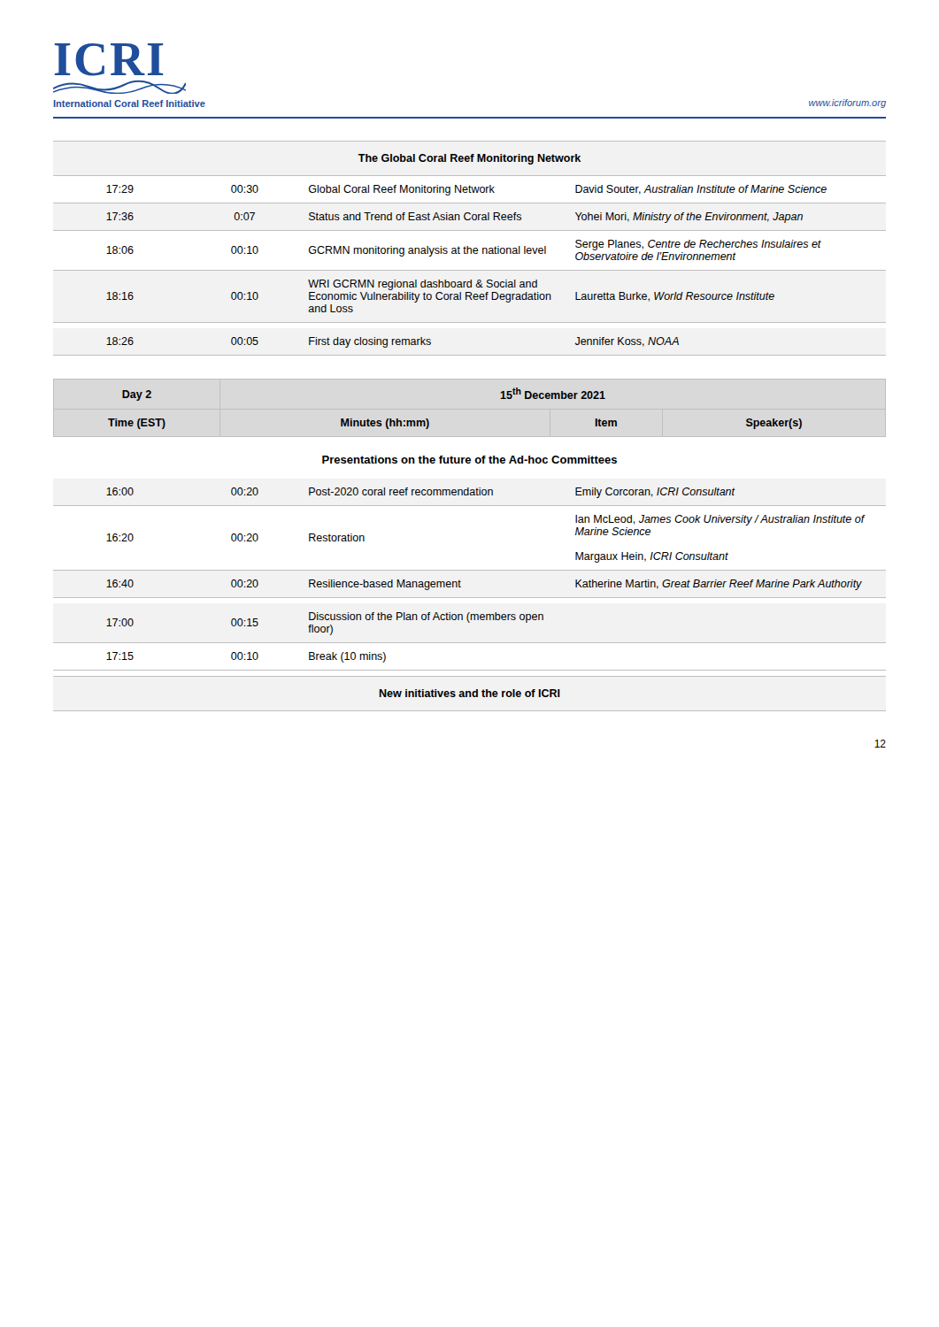ICRI
International Coral Reef Initiative
www.icriforum.org
| The Global Coral Reef Monitoring Network |
| 17:29 | 00:30 | Global Coral Reef Monitoring Network | David Souter, Australian Institute of Marine Science |
| 17:36 | 0:07 | Status and Trend of East Asian Coral Reefs | Yohei Mori, Ministry of the Environment, Japan |
| 18:06 | 00:10 | GCRMN monitoring analysis at the national level | Serge Planes, Centre de Recherches Insulaires et Observatoire de l'Environnement |
| 18:16 | 00:10 | WRI GCRMN regional dashboard & Social and Economic Vulnerability to Coral Reef Degradation and Loss | Lauretta Burke, World Resource Institute |
| 18:26 | 00:05 | First day closing remarks | Jennifer Koss, NOAA |
| Day 2 | 15 th December 2021 |
| Time (EST) | Minutes (hh:mm) | Item | Speaker(s) |
Presentations on the future of the Ad-hoc Committees
| 16:00 | 00:20 | Post-2020 coral reef recommendation | Emily Corcoran, ICRI Consultant |
| 16:20 | 00:20 | Restoration | Ian McLeod, James Cook University / Australian Institute of Marine Science Margaux Hein, ICRI Consultant |
| 16:40 | 00:20 | Resilience-based Management | Katherine Martin, Great Barrier Reef Marine Park Authority |
| 17:00 | 00:15 | Discussion of the Plan of Action (members open floor) | |
| 17:15 | 00:10 | Break (10 mins) | |
| New initiatives and the role of ICRI |
12